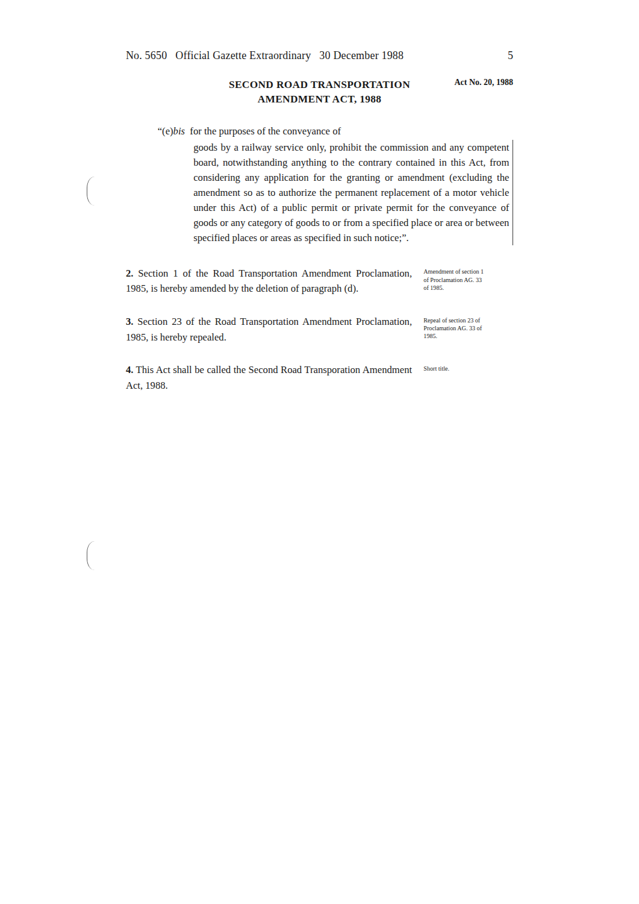No. 5650 Official Gazette Extraordinary 30 December 1988 5
Act No. 20, 1988
SECOND ROAD TRANSPORTATION
AMENDMENT ACT, 1988
“(e)bis for the purposes of the conveyance of
goods by a railway service only, prohibit the commission and any competent board, notwithstanding anything to the contrary contained in this Act, from considering any application for the granting or amendment (excluding the amendment so as to authorize the permanent replacement of a motor vehicle under this Act) of a public permit or private permit for the conveyance of goods or any category of goods to or from a specified place or area or between specified places or areas as specified in such notice;”.
Amendment of section 1
of Proclamation AG. 33
of 1985.
2. Section 1 of the Road Transportation Amendment Proclamation, 1985, is hereby amended by the deletion of paragraph (d).
Repeal of section 23 of
Proclamation AG. 33 of
1985.
3. Section 23 of the Road Transportation Amendment Proclamation, 1985, is hereby repealed.
Short title.
4. This Act shall be called the Second Road Transporation Amendment Act, 1988.